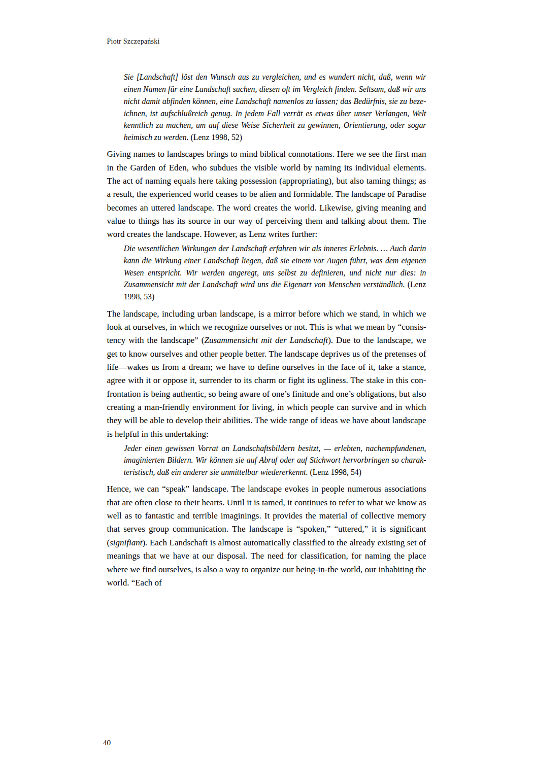Piotr Szczepański
Sie [Landschaft] löst den Wunsch aus zu vergleichen, und es wundert nicht, daß, wenn wir einen Namen für eine Landschaft suchen, diesen oft im Vergleich finden. Seltsam, daß wir uns nicht damit abfinden können, eine Landschaft namenlos zu lassen; das Bedürfnis, sie zu bezeichnen, ist aufschlußreich genug. In jedem Fall verrät es etwas über unser Verlangen, Welt kenntlich zu machen, um auf diese Weise Sicherheit zu gewinnen, Orientierung, oder sogar heimisch zu werden. (Lenz 1998, 52)
Giving names to landscapes brings to mind biblical connotations. Here we see the first man in the Garden of Eden, who subdues the visible world by naming its individual elements. The act of naming equals here taking possession (appropriating), but also taming things; as a result, the experienced world ceases to be alien and formidable. The landscape of Paradise becomes an uttered landscape. The word creates the world. Likewise, giving meaning and value to things has its source in our way of perceiving them and talking about them. The word creates the landscape. However, as Lenz writes further:
Die wesentlichen Wirkungen der Landschaft erfahren wir als inneres Erlebnis. … Auch darin kann die Wirkung einer Landschaft liegen, daß sie einem vor Augen führt, was dem eigenen Wesen entspricht. Wir werden angeregt, uns selbst zu definieren, und nicht nur dies: in Zusammensicht mit der Landschaft wird uns die Eigenart von Menschen verständlich. (Lenz 1998, 53)
The landscape, including urban landscape, is a mirror before which we stand, in which we look at ourselves, in which we recognize ourselves or not. This is what we mean by “consistency with the landscape” (Zusammensicht mit der Landschaft). Due to the landscape, we get to know ourselves and other people better. The landscape deprives us of the pretenses of life—wakes us from a dream; we have to define ourselves in the face of it, take a stance, agree with it or oppose it, surrender to its charm or fight its ugliness. The stake in this confrontation is being authentic, so being aware of one’s finitude and one’s obligations, but also creating a man-friendly environment for living, in which people can survive and in which they will be able to develop their abilities. The wide range of ideas we have about landscape is helpful in this undertaking:
Jeder einen gewissen Vorrat an Landschaftsbildern besitzt, — erlebten, nachempfundenen, imaginierten Bildern. Wir können sie auf Abruf oder auf Stichwort hervorbringen so charakteristisch, daß ein anderer sie unmittelbar wiedererkennt. (Lenz 1998, 54)
Hence, we can “speak” landscape. The landscape evokes in people numerous associations that are often close to their hearts. Until it is tamed, it continues to refer to what we know as well as to fantastic and terrible imaginings. It provides the material of collective memory that serves group communication. The landscape is “spoken,” “uttered,” it is significant (signifiant). Each Landschaft is almost automatically classified to the already existing set of meanings that we have at our disposal. The need for classification, for naming the place where we find ourselves, is also a way to organize our being-in-the world, our inhabiting the world. “Each of
40